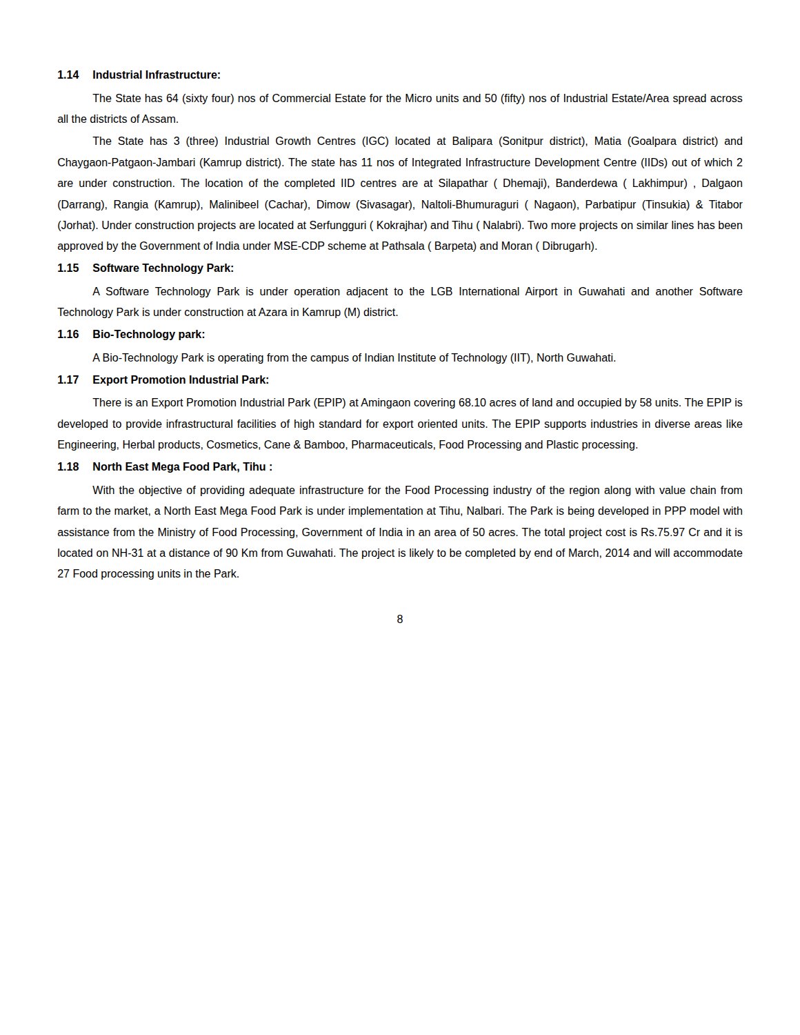1.14 Industrial Infrastructure:
The State has 64 (sixty four) nos of Commercial Estate for the Micro units and 50 (fifty) nos of Industrial Estate/Area spread across all the districts of Assam.
The State has 3 (three) Industrial Growth Centres (IGC) located at Balipara (Sonitpur district), Matia (Goalpara district) and Chaygaon-Patgaon-Jambari (Kamrup district). The state has 11 nos of Integrated Infrastructure Development Centre (IIDs) out of which 2 are under construction. The location of the completed IID centres are at Silapathar ( Dhemaji), Banderdewa ( Lakhimpur) , Dalgaon (Darrang), Rangia (Kamrup), Malinibeel (Cachar), Dimow (Sivasagar), Naltoli-Bhumuraguri ( Nagaon), Parbatipur (Tinsukia) & Titabor (Jorhat). Under construction projects are located at Serfungguri ( Kokrajhar) and Tihu ( Nalabri). Two more projects on similar lines has been approved by the Government of India under MSE-CDP scheme at Pathsala ( Barpeta) and Moran ( Dibrugarh).
1.15 Software Technology Park:
A Software Technology Park is under operation adjacent to the LGB International Airport in Guwahati and another Software Technology Park is under construction at Azara in Kamrup (M) district.
1.16 Bio-Technology park:
A Bio-Technology Park is operating from the campus of Indian Institute of Technology (IIT), North Guwahati.
1.17 Export Promotion Industrial Park:
There is an Export Promotion Industrial Park (EPIP) at Amingaon covering 68.10 acres of land and occupied by 58 units. The EPIP is developed to provide infrastructural facilities of high standard for export oriented units. The EPIP supports industries in diverse areas like Engineering, Herbal products, Cosmetics, Cane & Bamboo, Pharmaceuticals, Food Processing and Plastic processing.
1.18 North East Mega Food Park, Tihu :
With the objective of providing adequate infrastructure for the Food Processing industry of the region along with value chain from farm to the market, a North East Mega Food Park is under implementation at Tihu, Nalbari. The Park is being developed in PPP model with assistance from the Ministry of Food Processing, Government of India in an area of 50 acres. The total project cost is Rs.75.97 Cr and it is located on NH-31 at a distance of 90 Km from Guwahati. The project is likely to be completed by end of March, 2014 and will accommodate 27 Food processing units in the Park.
8